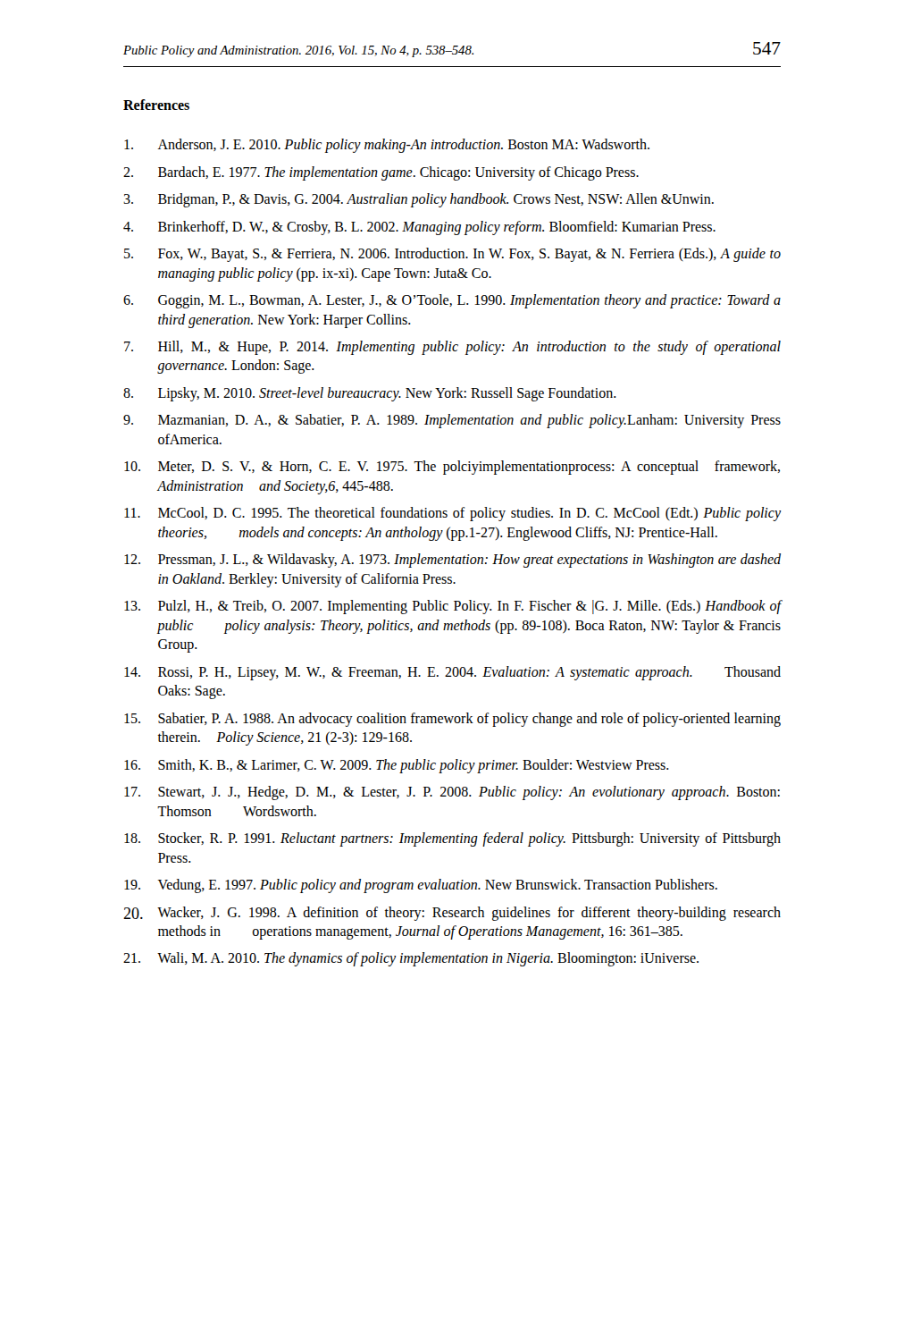Public Policy and Administration. 2016, Vol. 15, No 4, p. 538–548.
547
References
Anderson, J. E. 2010. Public policy making-An introduction. Boston MA: Wadsworth.
Bardach, E. 1977. The implementation game. Chicago: University of Chicago Press.
Bridgman, P., & Davis, G. 2004. Australian policy handbook. Crows Nest, NSW: Allen &Unwin.
Brinkerhoff, D. W., & Crosby, B. L. 2002. Managing policy reform. Bloomfield: Kumarian Press.
Fox, W., Bayat, S., & Ferriera, N. 2006. Introduction. In W. Fox, S. Bayat, & N. Ferriera (Eds.), A guide to managing public policy (pp. ix-xi). Cape Town: Juta& Co.
Goggin, M. L., Bowman, A. Lester, J., & O’Toole, L. 1990. Implementation theory and practice: Toward a third generation. New York: Harper Collins.
Hill, M., & Hupe, P. 2014. Implementing public policy: An introduction to the study of operational governance. London: Sage.
Lipsky, M. 2010. Street-level bureaucracy. New York: Russell Sage Foundation.
Mazmanian, D. A., & Sabatier, P. A. 1989. Implementation and public policy.Lanham: University Press ofAmerica.
Meter, D. S. V., & Horn, C. E. V. 1975. The polciyimplementationprocess: A conceptual framework, Administration and Society,6, 445-488.
McCool, D. C. 1995. The theoretical foundations of policy studies. In D. C. McCool (Edt.) Public policy theories, models and concepts: An anthology (pp.1-27). Englewood Cliffs, NJ: Prentice-Hall.
Pressman, J. L., & Wildavasky, A. 1973. Implementation: How great expectations in Washington are dashed in Oakland. Berkley: University of California Press.
Pulzl, H., & Treib, O. 2007. Implementing Public Policy. In F. Fischer & |G. J. Mille. (Eds.) Handbook of public policy analysis: Theory, politics, and methods (pp. 89-108). Boca Raton, NW: Taylor & Francis Group.
Rossi, P. H., Lipsey, M. W., & Freeman, H. E. 2004. Evaluation: A systematic approach. Thousand Oaks: Sage.
Sabatier, P. A. 1988. An advocacy coalition framework of policy change and role of policy-oriented learning therein. Policy Science, 21 (2-3): 129-168.
Smith, K. B., & Larimer, C. W. 2009. The public policy primer. Boulder: Westview Press.
Stewart, J. J., Hedge, D. M., & Lester, J. P. 2008. Public policy: An evolutionary approach. Boston: Thomson Wordsworth.
Stocker, R. P. 1991. Reluctant partners: Implementing federal policy. Pittsburgh: University of Pittsburgh Press.
Vedung, E. 1997. Public policy and program evaluation. New Brunswick. Transaction Publishers.
Wacker, J. G. 1998. A definition of theory: Research guidelines for different theory-building research methods in operations management, Journal of Operations Management, 16: 361–385.
Wali, M. A. 2010. The dynamics of policy implementation in Nigeria. Bloomington: iUniverse.